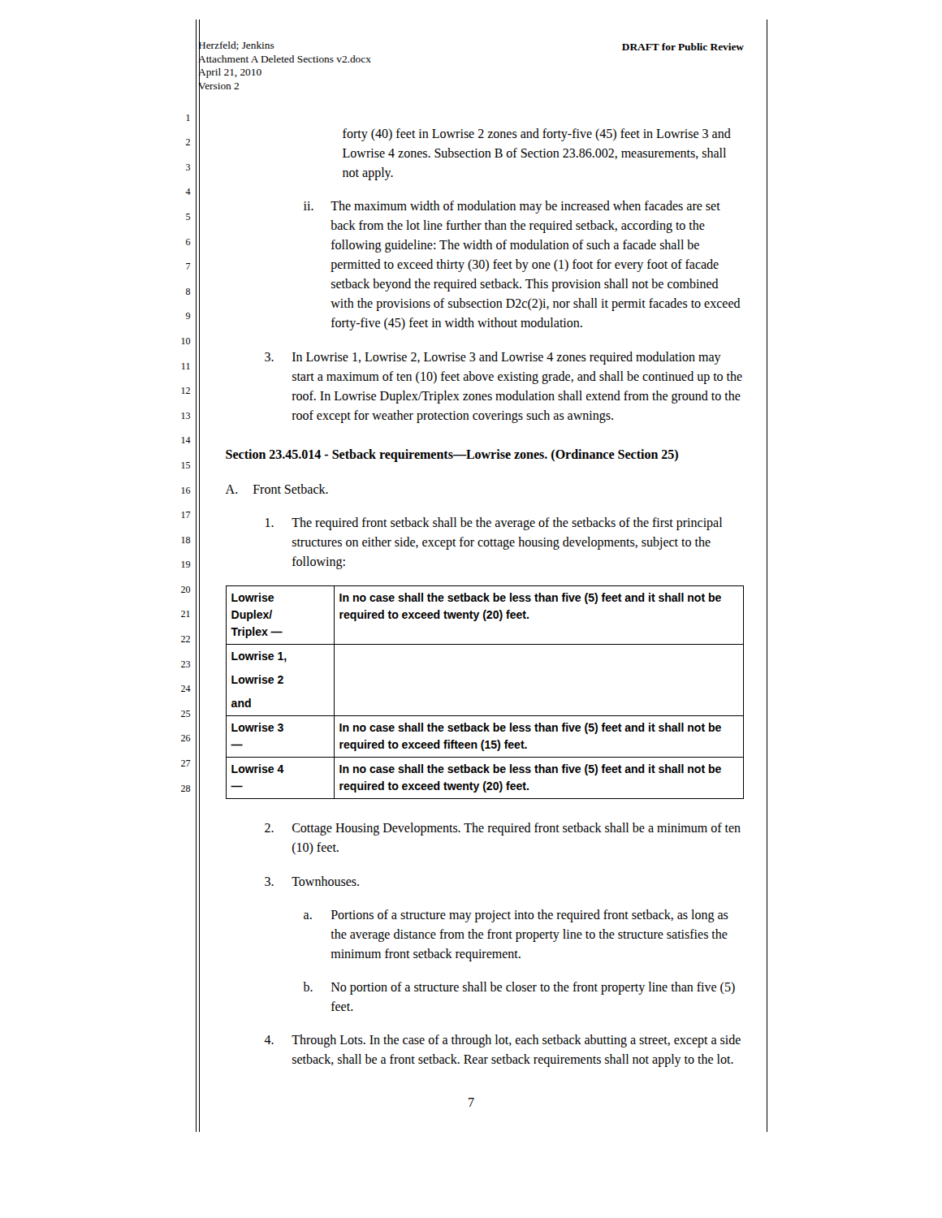1
2
3
4
5
6
7
8
9
10
11
12
13
14
15
16
17
18
19
20
21
22
23
24
25
26
27
28
Herzfeld; Jenkins
Attachment A Deleted Sections v2.docx
April 21, 2010
Version 2
DRAFT for Public Review
forty (40) feet in Lowrise 2 zones and forty-five (45) feet in Lowrise 3 and Lowrise 4 zones. Subsection B of Section 23.86.002, measurements, shall not apply.
ii.
The maximum width of modulation may be increased when facades are set back from the lot line further than the required setback, according to the following guideline: The width of modulation of such a facade shall be permitted to exceed thirty (30) feet by one (1) foot for every foot of facade setback beyond the required setback. This provision shall not be combined with the provisions of subsection D2c(2)i, nor shall it permit facades to exceed forty-five (45) feet in width without modulation.
3.
In Lowrise 1, Lowrise 2, Lowrise 3 and Lowrise 4 zones required modulation may start a maximum of ten (10) feet above existing grade, and shall be continued up to the roof. In Lowrise Duplex/Triplex zones modulation shall extend from the ground to the roof except for weather protection coverings such as awnings.
Section 23.45.014 - Setback requirements—Lowrise zones. (Ordinance Section 25)
A.
Front Setback.
1.
The required front setback shall be the average of the setbacks of the first principal structures on either side, except for cottage housing developments, subject to the following:
| Lowrise Duplex/ Triplex — | In no case shall the setback be less than five (5) feet and it shall not be required to exceed twenty (20) feet. |
| Lowrise 1, | |
| Lowrise 2 |
| and |
| Lowrise 3 — | In no case shall the setback be less than five (5) feet and it shall not be required to exceed fifteen (15) feet. |
| Lowrise 4 — | In no case shall the setback be less than five (5) feet and it shall not be required to exceed twenty (20) feet. |
2.
Cottage Housing Developments. The required front setback shall be a minimum of ten (10) feet.
3.
Townhouses.
a.
Portions of a structure may project into the required front setback, as long as the average distance from the front property line to the structure satisfies the minimum front setback requirement.
b.
No portion of a structure shall be closer to the front property line than five (5) feet.
4.
Through Lots. In the case of a through lot, each setback abutting a street, except a side setback, shall be a front setback. Rear setback requirements shall not apply to the lot.
7